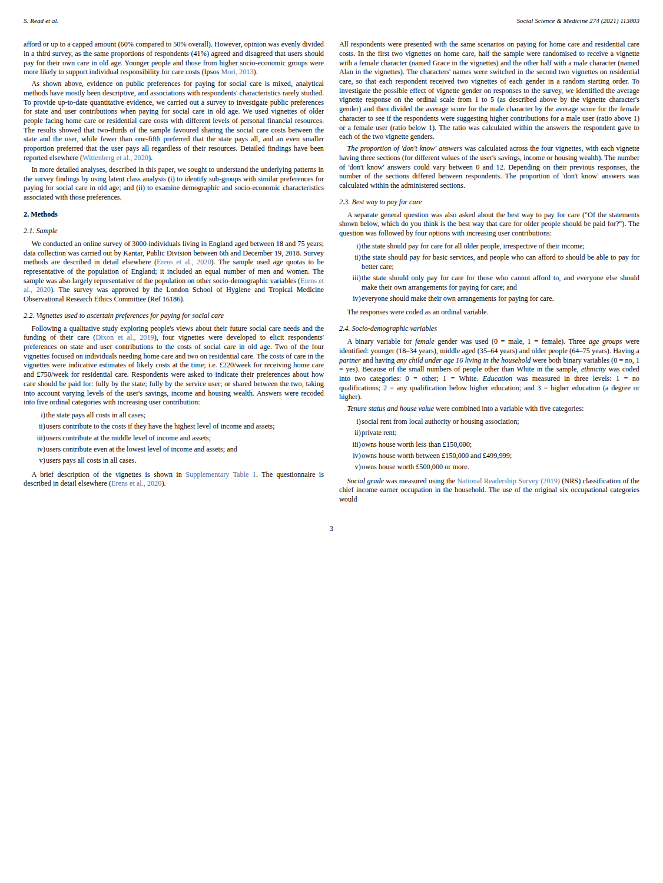S. Read et al.
Social Science & Medicine 274 (2021) 113803
afford or up to a capped amount (60% compared to 50% overall). However, opinion was evenly divided in a third survey, as the same proportions of respondents (41%) agreed and disagreed that users should pay for their own care in old age. Younger people and those from higher socio-economic groups were more likely to support individual responsibility for care costs (Ipsos Mori, 2013).
As shown above, evidence on public preferences for paying for social care is mixed, analytical methods have mostly been descriptive, and associations with respondents' characteristics rarely studied. To provide up-to-date quantitative evidence, we carried out a survey to investigate public preferences for state and user contributions when paying for social care in old age. We used vignettes of older people facing home care or residential care costs with different levels of personal financial resources. The results showed that two-thirds of the sample favoured sharing the social care costs between the state and the user, while fewer than one-fifth preferred that the state pays all, and an even smaller proportion preferred that the user pays all regardless of their resources. Detailed findings have been reported elsewhere (Wittenberg et al., 2020).
In more detailed analyses, described in this paper, we sought to understand the underlying patterns in the survey findings by using latent class analysis (i) to identify sub-groups with similar preferences for paying for social care in old age; and (ii) to examine demographic and socio-economic characteristics associated with those preferences.
2. Methods
2.1. Sample
We conducted an online survey of 3000 individuals living in England aged between 18 and 75 years; data collection was carried out by Kantar, Public Division between 6th and December 19, 2018. Survey methods are described in detail elsewhere (Erens et al., 2020). The sample used age quotas to be representative of the population of England; it included an equal number of men and women. The sample was also largely representative of the population on other socio-demographic variables (Erens et al., 2020). The survey was approved by the London School of Hygiene and Tropical Medicine Observational Research Ethics Committee (Ref 16186).
2.2. Vignettes used to ascertain preferences for paying for social care
Following a qualitative study exploring people's views about their future social care needs and the funding of their care (Dixon et al., 2019), four vignettes were developed to elicit respondents' preferences on state and user contributions to the costs of social care in old age. Two of the four vignettes focused on individuals needing home care and two on residential care. The costs of care in the vignettes were indicative estimates of likely costs at the time; i.e. £220/week for receiving home care and £750/week for residential care. Respondents were asked to indicate their preferences about how care should be paid for: fully by the state; fully by the service user; or shared between the two, taking into account varying levels of the user's savings, income and housing wealth. Answers were recoded into five ordinal categories with increasing user contribution:
the state pays all costs in all cases;
users contribute to the costs if they have the highest level of income and assets;
users contribute at the middle level of income and assets;
users contribute even at the lowest level of income and assets; and
users pays all costs in all cases.
A brief description of the vignettes is shown in Supplementary Table 1. The questionnaire is described in detail elsewhere (Erens et al., 2020).
All respondents were presented with the same scenarios on paying for home care and residential care costs. In the first two vignettes on home care, half the sample were randomised to receive a vignette with a female character (named Grace in the vignettes) and the other half with a male character (named Alan in the vignettes). The characters' names were switched in the second two vignettes on residential care, so that each respondent received two vignettes of each gender in a random starting order. To investigate the possible effect of vignette gender on responses to the survey, we identified the average vignette response on the ordinal scale from 1 to 5 (as described above by the vignette character's gender) and then divided the average score for the male character by the average score for the female character to see if the respondents were suggesting higher contributions for a male user (ratio above 1) or a female user (ratio below 1). The ratio was calculated within the answers the respondent gave to each of the two vignette genders.
The proportion of 'don't know' answers was calculated across the four vignettes, with each vignette having three sections (for different values of the user's savings, income or housing wealth). The number of 'don't know' answers could vary between 0 and 12. Depending on their previous responses, the number of the sections differed between respondents. The proportion of 'don't know' answers was calculated within the administered sections.
2.3. Best way to pay for care
A separate general question was also asked about the best way to pay for care ("Of the statements shown below, which do you think is the best way that care for older people should be paid for?"). The question was followed by four options with increasing user contributions:
the state should pay for care for all older people, irrespective of their income;
the state should pay for basic services, and people who can afford to should be able to pay for better care;
the state should only pay for care for those who cannot afford to, and everyone else should make their own arrangements for paying for care; and
everyone should make their own arrangements for paying for care.
The responses were coded as an ordinal variable.
2.4. Socio-demographic variables
A binary variable for female gender was used (0 = male, 1 = female). Three age groups were identified: younger (18–34 years), middle aged (35–64 years) and older people (64–75 years). Having a partner and having any child under age 16 living in the household were both binary variables (0 = no, 1 = yes). Because of the small numbers of people other than White in the sample, ethnicity was coded into two categories: 0 = other; 1 = White. Education was measured in three levels: 1 = no qualifications; 2 = any qualification below higher education; and 3 = higher education (a degree or higher).
Tenure status and house value were combined into a variable with five categories:
social rent from local authority or housing association;
private rent;
owns house worth less than £150,000;
owns house worth between £150,000 and £499,999;
owns house worth £500,000 or more.
Social grade was measured using the National Readership Survey (2019) (NRS) classification of the chief income earner occupation in the household. The use of the original six occupational categories would
3